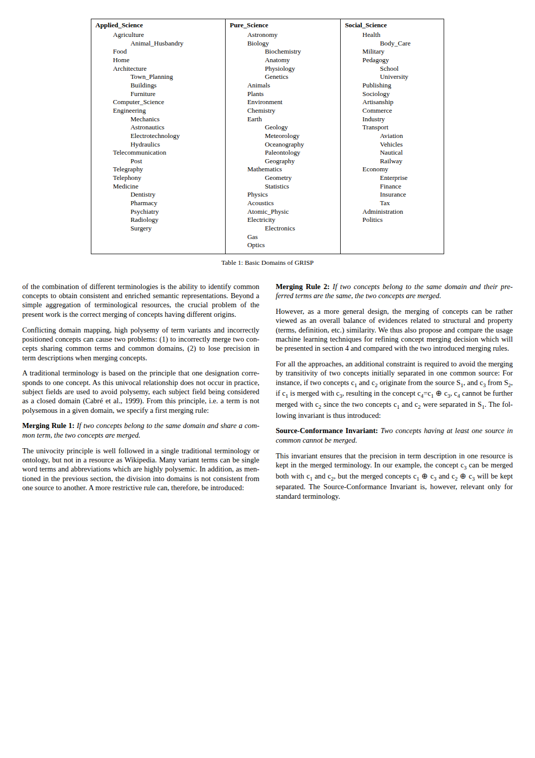| Applied_Science Agriculture Animal_Husbandry Food Home Architecture Town_Planning Buildings Furniture Computer_Science Engineering Mechanics Astronautics Electrotechnology Hydraulics Telecommunication Post Telegraphy Telephony Medicine Dentistry Pharmacy Psychiatry Radiology Surgery | Pure_Science Astronomy Biology Biochemistry Anatomy Physiology Genetics Animals Plants Environment Chemistry Earth Geology Meteorology Oceanography Paleontology Geography Mathematics Geometry Statistics Physics Acoustics Atomic_Physic Electricity Electronics Gas Optics | Social_Science Health Body_Care Military Pedagogy School University Publishing Sociology Artisanship Commerce Industry Transport Aviation Vehicles Nautical Railway Economy Enterprise Finance Insurance Tax Administration Politics |
Table 1: Basic Domains of GRISP
of the combination of different terminologies is the ability to identify common concepts to obtain consistent and enriched semantic representations. Beyond a simple aggregation of terminological resources, the crucial problem of the present work is the correct merging of concepts having different origins.
Conflicting domain mapping, high polysemy of term variants and incorrectly positioned concepts can cause two problems: (1) to incorrectly merge two concepts sharing common terms and common domains, (2) to lose precision in term descriptions when merging concepts.
A traditional terminology is based on the principle that one designation corresponds to one concept. As this univocal relationship does not occur in practice, subject fields are used to avoid polysemy, each subject field being considered as a closed domain (Cabré et al., 1999). From this principle, i.e. a term is not polysemous in a given domain, we specify a first merging rule:
Merging Rule 1: If two concepts belong to the same domain and share a common term, the two concepts are merged.
The univocity principle is well followed in a single traditional terminology or ontology, but not in a resource as Wikipedia. Many variant terms can be single word terms and abbreviations which are highly polysemic. In addition, as mentioned in the previous section, the division into domains is not consistent from one source to another. A more restrictive rule can, therefore, be introduced:
Merging Rule 2: If two concepts belong to the same domain and their preferred terms are the same, the two concepts are merged.
However, as a more general design, the merging of concepts can be rather viewed as an overall balance of evidences related to structural and property (terms, definition, etc.) similarity. We thus also propose and compare the usage machine learning techniques for refining concept merging decision which will be presented in section 4 and compared with the two introduced merging rules.
For all the approaches, an additional constraint is required to avoid the merging by transitivity of two concepts initially separated in one common source: For instance, if two concepts c1 and c2 originate from the source S1, and c3 from S2, if c1 is merged with c3, resulting in the concept c4=c1 ⊕ c3, c4 cannot be further merged with c2 since the two concepts c1 and c2 were separated in S1. The following invariant is thus introduced:
Source-Conformance Invariant: Two concepts having at least one source in common cannot be merged.
This invariant ensures that the precision in term description in one resource is kept in the merged terminology. In our example, the concept c3 can be merged both with c1 and c2, but the merged concepts c1 ⊕ c3 and c2 ⊕ c3 will be kept separated. The Source-Conformance Invariant is, however, relevant only for standard terminology.